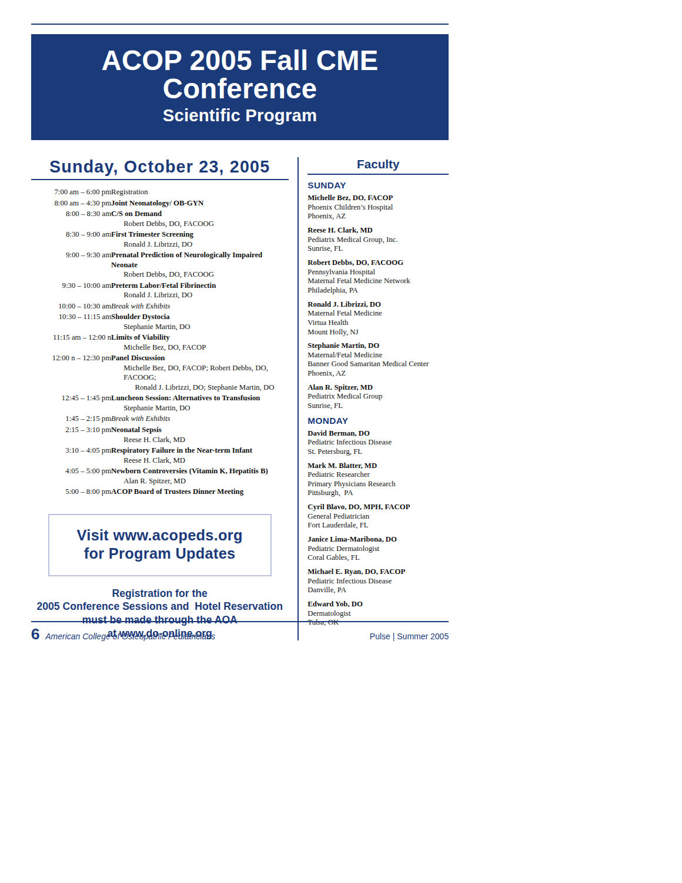ACOP 2005 Fall CME Conference
Scientific Program
Sunday, October 23, 2005
| 7:00 am – 6:00 pm | Registration |
| 8:00 am – 4:30 pm | Joint Neonatology/ OB-GYN |
| 8:00 – 8:30 am | C/S on Demand Robert Debbs, DO, FACOOG |
| 8:30 – 9:00 am | First Trimester Screening Ronald J. Librizzi, DO |
| 9:00 – 9:30 am | Prenatal Prediction of Neurologically Impaired Neonate Robert Debbs, DO, FACOOG |
| 9:30 – 10:00 am | Preterm Labor/Fetal Fibrinectin Ronald J. Librizzi, DO |
| 10:00 – 10:30 am | Break with Exhibits |
| 10:30 – 11:15 am | Shoulder Dystocia Stephanie Martin, DO |
| 11:15 am – 12:00 n | Limits of Viability Michelle Bez, DO, FACOP |
| 12:00 n – 12:30 pm | Panel Discussion Michelle Bez, DO, FACOP; Robert Debbs, DO, FACOOG; Ronald J. Librizzi, DO; Stephanie Martin, DO |
| 12:45 – 1:45 pm | Luncheon Session: Alternatives to Transfusion Stephanie Martin, DO |
| 1:45 – 2:15 pm | Break with Exhibits |
| 2:15 – 3:10 pm | Neonatal Sepsis Reese H. Clark, MD |
| 3:10 – 4:05 pm | Respiratory Failure in the Near-term Infant Reese H. Clark, MD |
| 4:05 – 5:00 pm | Newborn Controversies (Vitamin K, Hepatitis B) Alan R. Spitzer, MD |
| 5:00 – 8:00 pm | ACOP Board of Trustees Dinner Meeting |
Visit www.acopeds.org
for Program Updates
Registration for the
2005 Conference Sessions and Hotel Reservation
must be made through the AOA
at www.do-online.org
Faculty
SUNDAY
Michelle Bez, DO, FACOP
Phoenix Children’s Hospital
Phoenix, AZ
Reese H. Clark, MD
Pediatrix Medical Group, Inc.
Sunrise, FL
Robert Debbs, DO, FACOOG
Pennsylvania Hospital
Maternal Fetal Medicine Network
Philadelphia, PA
Ronald J. Librizzi, DO
Maternal Fetal Medicine
Virtua Health
Mount Holly, NJ
Stephanie Martin, DO
Maternal/Fetal Medicine
Banner Good Samaritan Medical Center
Phoenix, AZ
Alan R. Spitzer, MD
Pediatrix Medical Group
Sunrise, FL
MONDAY
David Berman, DO
Pediatric Infectious Disease
St. Petersburg, FL
Mark M. Blatter, MD
Pediatric Researcher
Primary Physicians Research
Pittsburgh, PA
Cyril Blavo, DO, MPH, FACOP
General Pediatrician
Fort Lauderdale, FL
Janice Lima-Maribona, DO
Pediatric Dermatologist
Coral Gables, FL
Michael E. Ryan, DO, FACOP
Pediatric Infectious Disease
Danville, PA
Edward Yob, DO
Dermatologist
Tulsa, OK
6 American College of Osteopathic Pediatricians
Pulse | Summer 2005